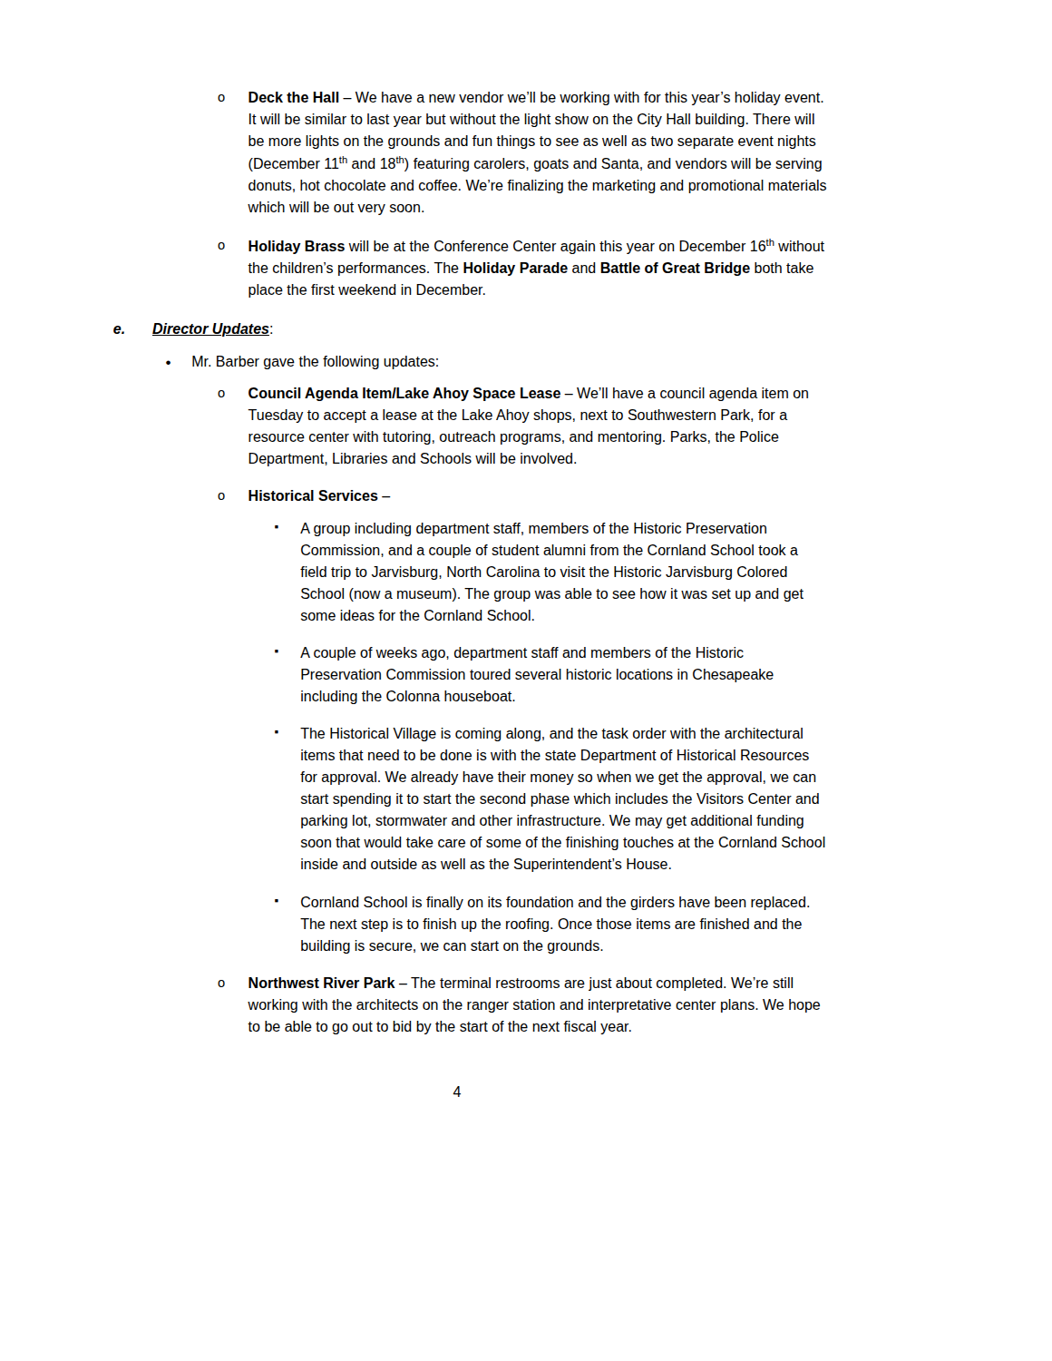Deck the Hall – We have a new vendor we’ll be working with for this year’s holiday event. It will be similar to last year but without the light show on the City Hall building. There will be more lights on the grounds and fun things to see as well as two separate event nights (December 11th and 18th) featuring carolers, goats and Santa, and vendors will be serving donuts, hot chocolate and coffee. We’re finalizing the marketing and promotional materials which will be out very soon.
Holiday Brass will be at the Conference Center again this year on December 16th without the children’s performances. The Holiday Parade and Battle of Great Bridge both take place the first weekend in December.
e. Director Updates:
Mr. Barber gave the following updates:
Council Agenda Item/Lake Ahoy Space Lease – We’ll have a council agenda item on Tuesday to accept a lease at the Lake Ahoy shops, next to Southwestern Park, for a resource center with tutoring, outreach programs, and mentoring. Parks, the Police Department, Libraries and Schools will be involved.
Historical Services –
A group including department staff, members of the Historic Preservation Commission, and a couple of student alumni from the Cornland School took a field trip to Jarvisburg, North Carolina to visit the Historic Jarvisburg Colored School (now a museum). The group was able to see how it was set up and get some ideas for the Cornland School.
A couple of weeks ago, department staff and members of the Historic Preservation Commission toured several historic locations in Chesapeake including the Colonna houseboat.
The Historical Village is coming along, and the task order with the architectural items that need to be done is with the state Department of Historical Resources for approval. We already have their money so when we get the approval, we can start spending it to start the second phase which includes the Visitors Center and parking lot, stormwater and other infrastructure. We may get additional funding soon that would take care of some of the finishing touches at the Cornland School inside and outside as well as the Superintendent’s House.
Cornland School is finally on its foundation and the girders have been replaced. The next step is to finish up the roofing. Once those items are finished and the building is secure, we can start on the grounds.
Northwest River Park – The terminal restrooms are just about completed. We’re still working with the architects on the ranger station and interpretative center plans. We hope to be able to go out to bid by the start of the next fiscal year.
4